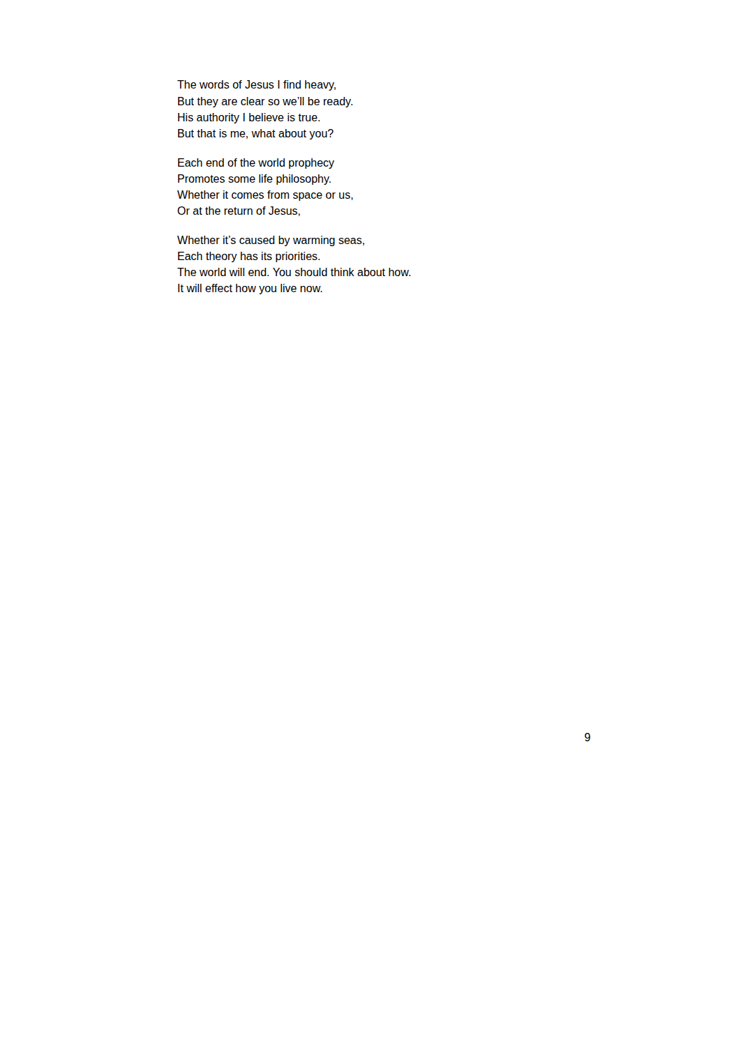The words of Jesus I find heavy,
But they are clear so we’ll be ready.
His authority I believe is true.
But that is me, what about you?
Each end of the world prophecy
Promotes some life philosophy.
Whether it comes from space or us,
Or at the return of Jesus,
Whether it’s caused by warming seas,
Each theory has its priorities.
The world will end. You should think about how.
It will effect how you live now.
9